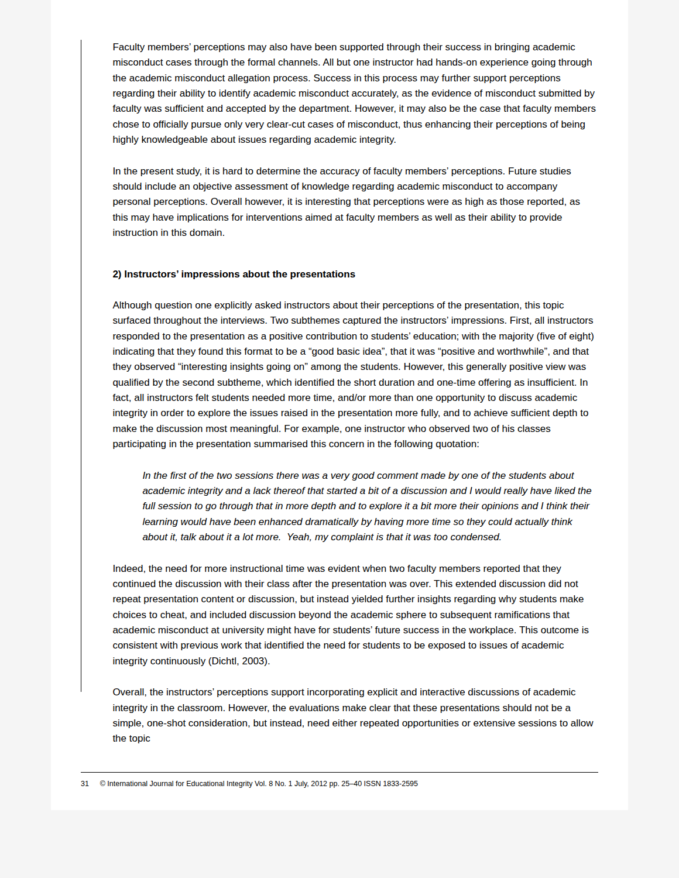Faculty members’ perceptions may also have been supported through their success in bringing academic misconduct cases through the formal channels. All but one instructor had hands-on experience going through the academic misconduct allegation process. Success in this process may further support perceptions regarding their ability to identify academic misconduct accurately, as the evidence of misconduct submitted by faculty was sufficient and accepted by the department. However, it may also be the case that faculty members chose to officially pursue only very clear-cut cases of misconduct, thus enhancing their perceptions of being highly knowledgeable about issues regarding academic integrity.
In the present study, it is hard to determine the accuracy of faculty members’ perceptions. Future studies should include an objective assessment of knowledge regarding academic misconduct to accompany personal perceptions. Overall however, it is interesting that perceptions were as high as those reported, as this may have implications for interventions aimed at faculty members as well as their ability to provide instruction in this domain.
2) Instructors’ impressions about the presentations
Although question one explicitly asked instructors about their perceptions of the presentation, this topic surfaced throughout the interviews. Two subthemes captured the instructors’ impressions. First, all instructors responded to the presentation as a positive contribution to students’ education; with the majority (five of eight) indicating that they found this format to be a “good basic idea”, that it was “positive and worthwhile”, and that they observed “interesting insights going on” among the students. However, this generally positive view was qualified by the second subtheme, which identified the short duration and one-time offering as insufficient. In fact, all instructors felt students needed more time, and/or more than one opportunity to discuss academic integrity in order to explore the issues raised in the presentation more fully, and to achieve sufficient depth to make the discussion most meaningful. For example, one instructor who observed two of his classes participating in the presentation summarised this concern in the following quotation:
In the first of the two sessions there was a very good comment made by one of the students about academic integrity and a lack thereof that started a bit of a discussion and I would really have liked the full session to go through that in more depth and to explore it a bit more their opinions and I think their learning would have been enhanced dramatically by having more time so they could actually think about it, talk about it a lot more. Yeah, my complaint is that it was too condensed.
Indeed, the need for more instructional time was evident when two faculty members reported that they continued the discussion with their class after the presentation was over. This extended discussion did not repeat presentation content or discussion, but instead yielded further insights regarding why students make choices to cheat, and included discussion beyond the academic sphere to subsequent ramifications that academic misconduct at university might have for students’ future success in the workplace. This outcome is consistent with previous work that identified the need for students to be exposed to issues of academic integrity continuously (Dichtl, 2003).
Overall, the instructors’ perceptions support incorporating explicit and interactive discussions of academic integrity in the classroom. However, the evaluations make clear that these presentations should not be a simple, one-shot consideration, but instead, need either repeated opportunities or extensive sessions to allow the topic
31 © International Journal for Educational Integrity Vol. 8 No. 1 July, 2012 pp. 25–40 ISSN 1833-2595